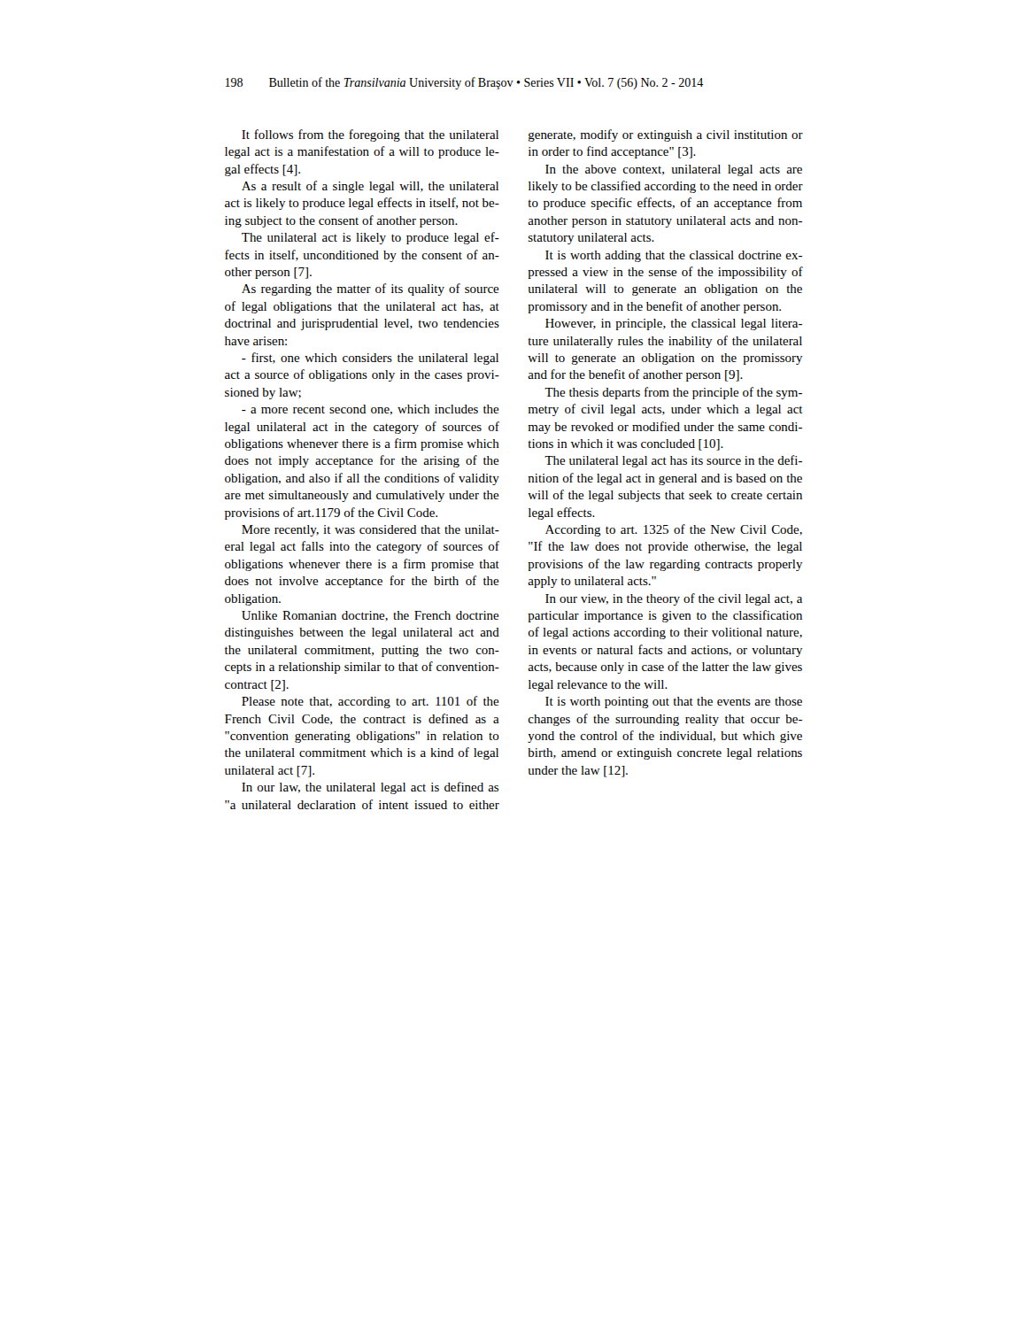198 Bulletin of the Transilvania University of Braşov • Series VII • Vol. 7 (56) No. 2 - 2014
It follows from the foregoing that the unilateral legal act is a manifestation of a will to produce legal effects [4].
As a result of a single legal will, the unilateral act is likely to produce legal effects in itself, not being subject to the consent of another person.
The unilateral act is likely to produce legal effects in itself, unconditioned by the consent of another person [7].
As regarding the matter of its quality of source of legal obligations that the unilateral act has, at doctrinal and jurisprudential level, two tendencies have arisen:
- first, one which considers the unilateral legal act a source of obligations only in the cases provisioned by law;
- a more recent second one, which includes the legal unilateral act in the category of sources of obligations whenever there is a firm promise which does not imply acceptance for the arising of the obligation, and also if all the conditions of validity are met simultaneously and cumulatively under the provisions of art.1179 of the Civil Code.
More recently, it was considered that the unilateral legal act falls into the category of sources of obligations whenever there is a firm promise that does not involve acceptance for the birth of the obligation.
Unlike Romanian doctrine, the French doctrine distinguishes between the legal unilateral act and the unilateral commitment, putting the two concepts in a relationship similar to that of convention-contract [2].
Please note that, according to art. 1101 of the French Civil Code, the contract is defined as a "convention generating obligations" in relation to the unilateral commitment which is a kind of legal unilateral act [7].
In our law, the unilateral legal act is defined as "a unilateral declaration of intent issued to either generate, modify or extinguish a civil institution or in order to find acceptance" [3].
In the above context, unilateral legal acts are likely to be classified according to the need in order to produce specific effects, of an acceptance from another person in statutory unilateral acts and non-statutory unilateral acts.
It is worth adding that the classical doctrine expressed a view in the sense of the impossibility of unilateral will to generate an obligation on the promissory and in the benefit of another person.
However, in principle, the classical legal literature unilaterally rules the inability of the unilateral will to generate an obligation on the promissory and for the benefit of another person [9].
The thesis departs from the principle of the symmetry of civil legal acts, under which a legal act may be revoked or modified under the same conditions in which it was concluded [10].
The unilateral legal act has its source in the definition of the legal act in general and is based on the will of the legal subjects that seek to create certain legal effects.
According to art. 1325 of the New Civil Code, "If the law does not provide otherwise, the legal provisions of the law regarding contracts properly apply to unilateral acts."
In our view, in the theory of the civil legal act, a particular importance is given to the classification of legal actions according to their volitional nature, in events or natural facts and actions, or voluntary acts, because only in case of the latter the law gives legal relevance to the will.
It is worth pointing out that the events are those changes of the surrounding reality that occur beyond the control of the individual, but which give birth, amend or extinguish concrete legal relations under the law [12].